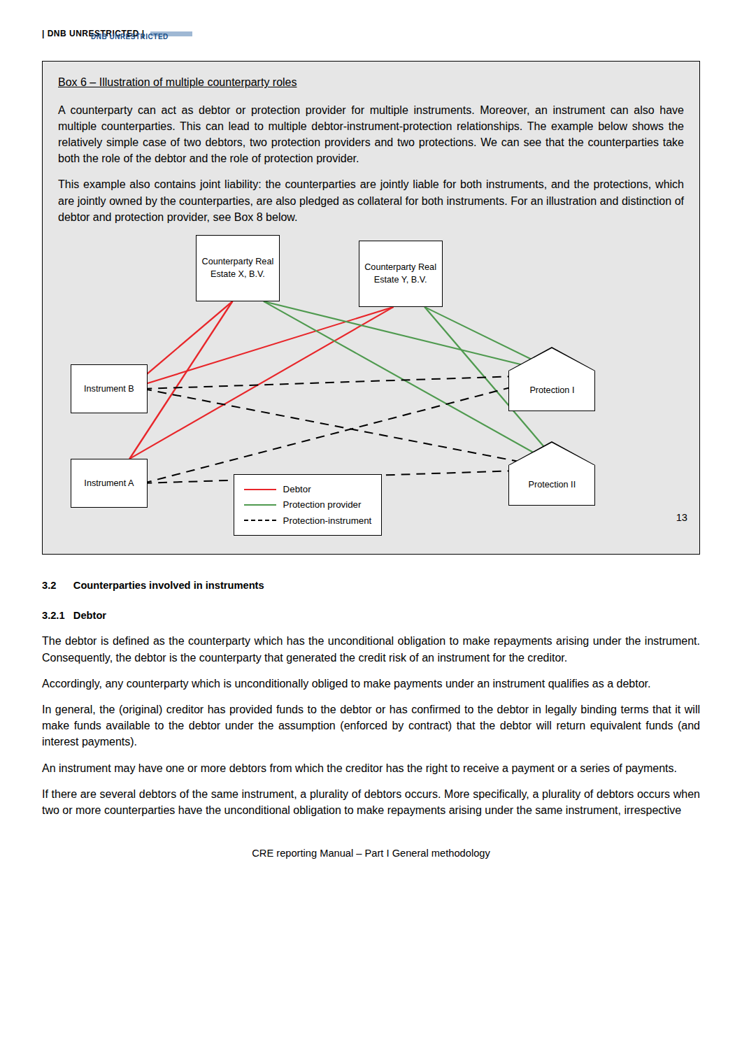| DNB UNRESTRICTED | DNB UNRESTRICTED
13
Box 6 – Illustration of multiple counterparty roles
A counterparty can act as debtor or protection provider for multiple instruments. Moreover, an instrument can also have multiple counterparties. This can lead to multiple debtor-instrument-protection relationships. The example below shows the relatively simple case of two debtors, two protection providers and two protections. We can see that the counterparties take both the role of the debtor and the role of protection provider.
This example also contains joint liability: the counterparties are jointly liable for both instruments, and the protections, which are jointly owned by the counterparties, are also pledged as collateral for both instruments. For an illustration and distinction of debtor and protection provider, see Box 8 below.
Counterparty Real Estate X, B.V.
Counterparty Real Estate Y, B.V.
Instrument B
Instrument A
Protection I
Protection II
Debtor
Protection provider
Protection-instrument
3.2 Counterparties involved in instruments
3.2.1 Debtor
The debtor is defined as the counterparty which has the unconditional obligation to make repayments arising under the instrument. Consequently, the debtor is the counterparty that generated the credit risk of an instrument for the creditor.
Accordingly, any counterparty which is unconditionally obliged to make payments under an instrument qualifies as a debtor.
In general, the (original) creditor has provided funds to the debtor or has confirmed to the debtor in legally binding terms that it will make funds available to the debtor under the assumption (enforced by contract) that the debtor will return equivalent funds (and interest payments).
An instrument may have one or more debtors from which the creditor has the right to receive a payment or a series of payments.
If there are several debtors of the same instrument, a plurality of debtors occurs. More specifically, a plurality of debtors occurs when two or more counterparties have the unconditional obligation to make repayments arising under the same instrument, irrespective
CRE reporting Manual – Part I General methodology